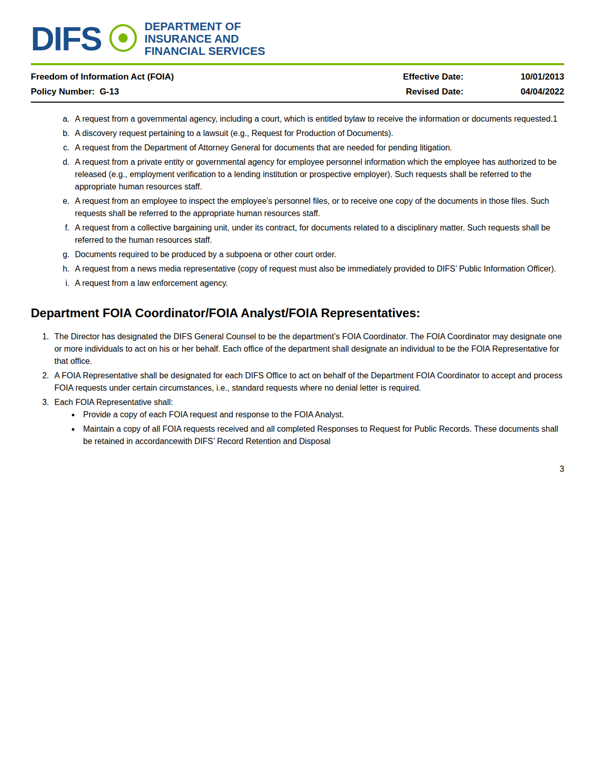DIFS⦿ Department of
Insurance and
Financial Services
| Freedom of Information Act (FOIA) | Effective Date: | 10/01/2013 |
| Policy Number: G-13 | Revised Date: | 04/04/2022 |
A request from a governmental agency, including a court, which is entitled bylaw to receive the information or documents requested.1
A discovery request pertaining to a lawsuit (e.g., Request for Production of Documents).
A request from the Department of Attorney General for documents that are needed for pending litigation.
A request from a private entity or governmental agency for employee personnel information which the employee has authorized to be released (e.g., employment verification to a lending institution or prospective employer). Such requests shall be referred to the appropriate human resources staff.
A request from an employee to inspect the employee’s personnel files, or to receive one copy of the documents in those files. Such requests shall be referred to the appropriate human resources staff.
A request from a collective bargaining unit, under its contract, for documents related to a disciplinary matter. Such requests shall be referred to the human resources staff.
Documents required to be produced by a subpoena or other court order.
A request from a news media representative (copy of request must also be immediately provided to DIFS’ Public Information Officer).
A request from a law enforcement agency.
Department FOIA Coordinator/FOIA Analyst/FOIA Representatives:
The Director has designated the DIFS General Counsel to be the department’s FOIA Coordinator. The FOIA Coordinator may designate one or more individuals to act on his or her behalf. Each office of the department shall designate an individual to be the FOIA Representative for that office.
A FOIA Representative shall be designated for each DIFS Office to act on behalf of the Department FOIA Coordinator to accept and process FOIA requests under certain circumstances, i.e., standard requests where no denial letter is required.
Each FOIA Representative shall:
Provide a copy of each FOIA request and response to the FOIA Analyst.
Maintain a copy of all FOIA requests received and all completed Responses to Request for Public Records. These documents shall be retained in accordancewith DIFS’ Record Retention and Disposal
3